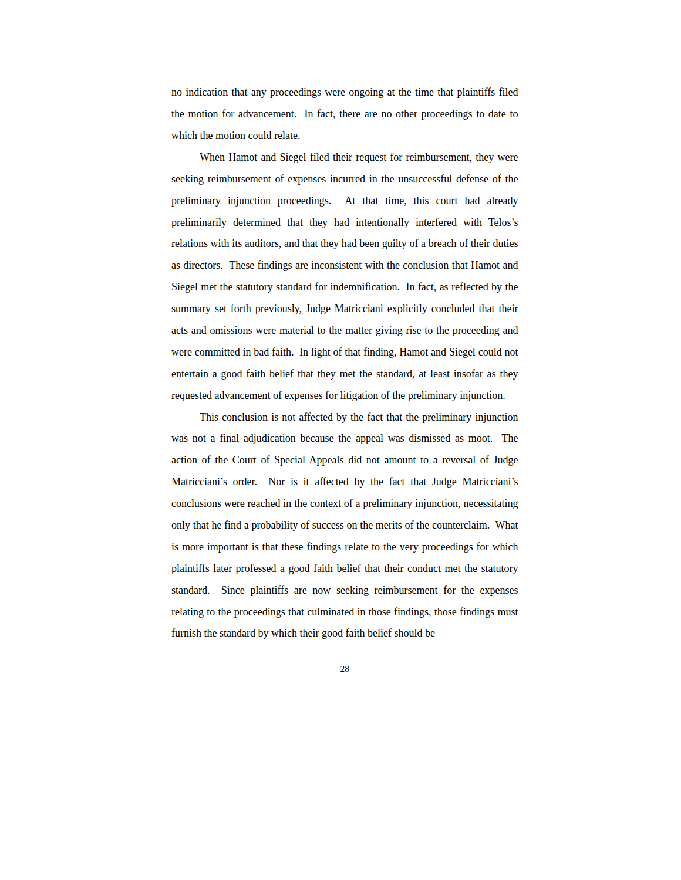no indication that any proceedings were ongoing at the time that plaintiffs filed the motion for advancement. In fact, there are no other proceedings to date to which the motion could relate.
When Hamot and Siegel filed their request for reimbursement, they were seeking reimbursement of expenses incurred in the unsuccessful defense of the preliminary injunction proceedings. At that time, this court had already preliminarily determined that they had intentionally interfered with Telos’s relations with its auditors, and that they had been guilty of a breach of their duties as directors. These findings are inconsistent with the conclusion that Hamot and Siegel met the statutory standard for indemnification. In fact, as reflected by the summary set forth previously, Judge Matricciani explicitly concluded that their acts and omissions were material to the matter giving rise to the proceeding and were committed in bad faith. In light of that finding, Hamot and Siegel could not entertain a good faith belief that they met the standard, at least insofar as they requested advancement of expenses for litigation of the preliminary injunction.
This conclusion is not affected by the fact that the preliminary injunction was not a final adjudication because the appeal was dismissed as moot. The action of the Court of Special Appeals did not amount to a reversal of Judge Matricciani’s order. Nor is it affected by the fact that Judge Matricciani’s conclusions were reached in the context of a preliminary injunction, necessitating only that he find a probability of success on the merits of the counterclaim. What is more important is that these findings relate to the very proceedings for which plaintiffs later professed a good faith belief that their conduct met the statutory standard. Since plaintiffs are now seeking reimbursement for the expenses relating to the proceedings that culminated in those findings, those findings must furnish the standard by which their good faith belief should be
28